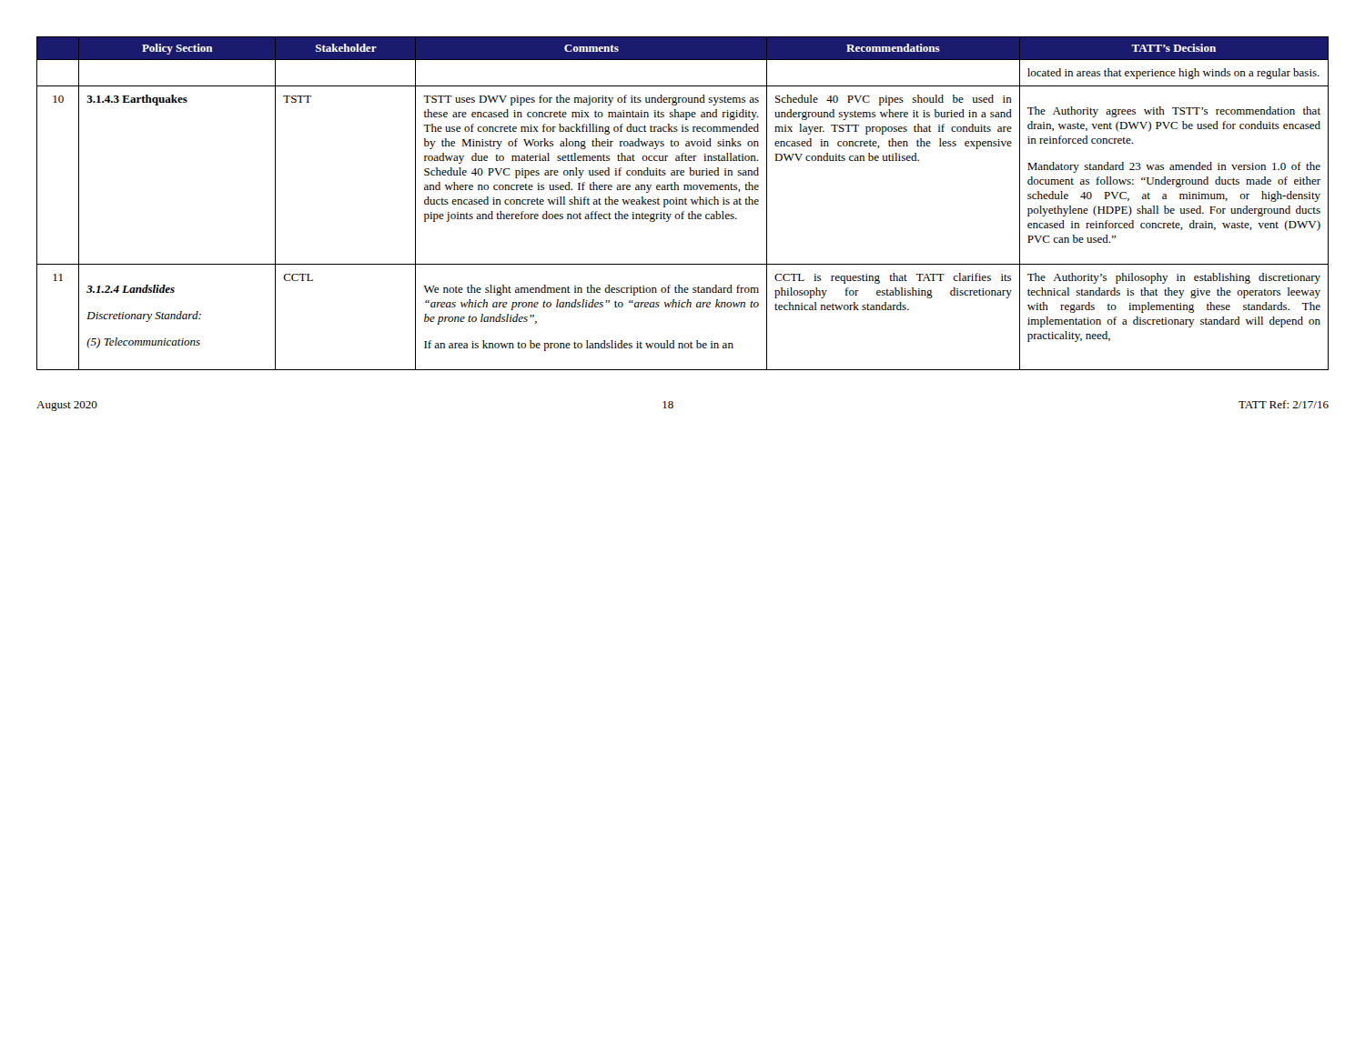| | Policy Section | Stakeholder | Comments | Recommendations | TATT’s Decision |
| --- | --- | --- | --- | --- | --- |
| | | | | | located in areas that experience high winds on a regular basis. |
| 10 | 3.1.4.3 Earthquakes | TSTT | TSTT uses DWV pipes for the majority of its underground systems as these are encased in concrete mix to maintain its shape and rigidity. The use of concrete mix for backfilling of duct tracks is recommended by the Ministry of Works along their roadways to avoid sinks on roadway due to material settlements that occur after installation. Schedule 40 PVC pipes are only used if conduits are buried in sand and where no concrete is used. If there are any earth movements, the ducts encased in concrete will shift at the weakest point which is at the pipe joints and therefore does not affect the integrity of the cables. | Schedule 40 PVC pipes should be used in underground systems where it is buried in a sand mix layer. TSTT proposes that if conduits are encased in concrete, then the less expensive DWV conduits can be utilised. | The Authority agrees with TSTT’s recommendation that drain, waste, vent (DWV) PVC be used for conduits encased in reinforced concrete. Mandatory standard 23 was amended in version 1.0 of the document as follows: “Underground ducts made of either schedule 40 PVC, at a minimum, or high-density polyethylene (HDPE) shall be used. For underground ducts encased in reinforced concrete, drain, waste, vent (DWV) PVC can be used.” |
| 11 | 3.1.2.4 Landslides Discretionary Standard: (5) Telecommunications | CCTL | We note the slight amendment in the description of the standard from “areas which are prone to landslides’’ to “areas which are known to be prone to landslides”, If an area is known to be prone to landslides it would not be in an | CCTL is requesting that TATT clarifies its philosophy for establishing discretionary technical network standards. | The Authority’s philosophy in establishing discretionary technical standards is that they give the operators leeway with regards to implementing these standards. The implementation of a discretionary standard will depend on practicality, need, |
August 2020 18 TATT Ref: 2/17/16